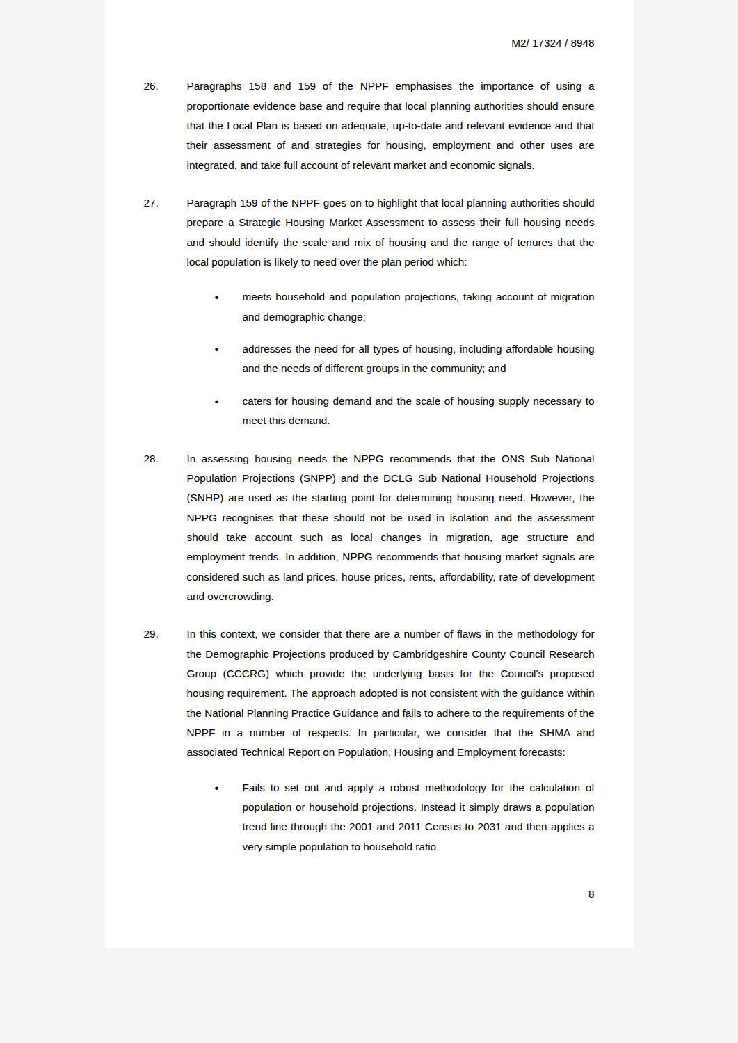M2/ 17324 / 8948
26.
Paragraphs 158 and 159 of the NPPF emphasises the importance of using a proportionate evidence base and require that local planning authorities should ensure that the Local Plan is based on adequate, up-to-date and relevant evidence and that their assessment of and strategies for housing, employment and other uses are integrated, and take full account of relevant market and economic signals.
27.
Paragraph 159 of the NPPF goes on to highlight that local planning authorities should prepare a Strategic Housing Market Assessment to assess their full housing needs and should identify the scale and mix of housing and the range of tenures that the local population is likely to need over the plan period which:
meets household and population projections, taking account of migration and demographic change;
addresses the need for all types of housing, including affordable housing and the needs of different groups in the community; and
caters for housing demand and the scale of housing supply necessary to meet this demand.
28.
In assessing housing needs the NPPG recommends that the ONS Sub National Population Projections (SNPP) and the DCLG Sub National Household Projections (SNHP) are used as the starting point for determining housing need. However, the NPPG recognises that these should not be used in isolation and the assessment should take account such as local changes in migration, age structure and employment trends. In addition, NPPG recommends that housing market signals are considered such as land prices, house prices, rents, affordability, rate of development and overcrowding.
29.
In this context, we consider that there are a number of flaws in the methodology for the Demographic Projections produced by Cambridgeshire County Council Research Group (CCCRG) which provide the underlying basis for the Council's proposed housing requirement. The approach adopted is not consistent with the guidance within the National Planning Practice Guidance and fails to adhere to the requirements of the NPPF in a number of respects. In particular, we consider that the SHMA and associated Technical Report on Population, Housing and Employment forecasts:
Fails to set out and apply a robust methodology for the calculation of population or household projections. Instead it simply draws a population trend line through the 2001 and 2011 Census to 2031 and then applies a very simple population to household ratio.
8